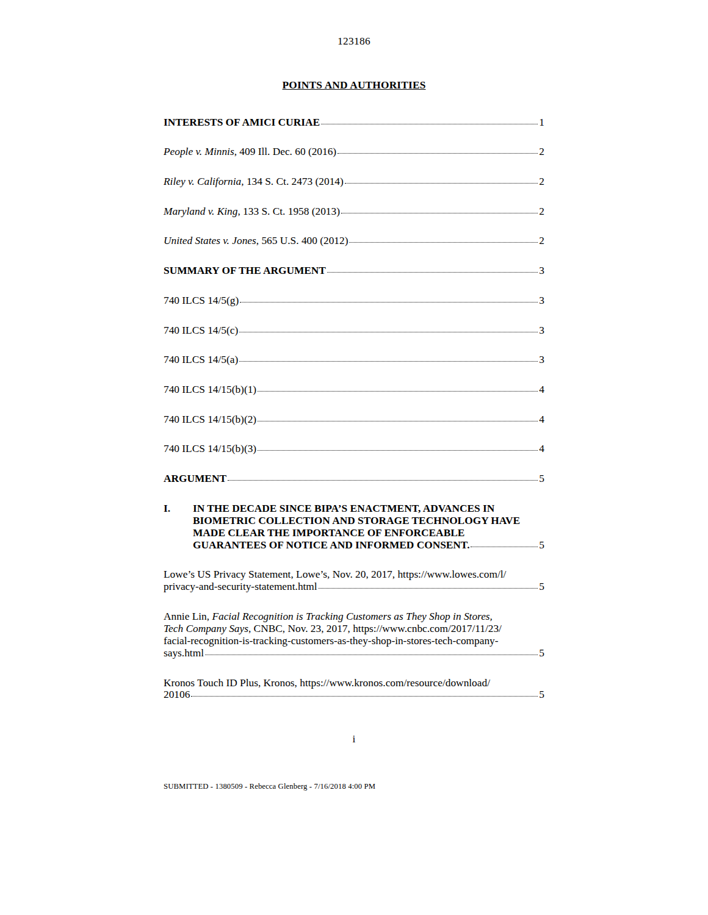123186
POINTS AND AUTHORITIES
INTERESTS OF AMICI CURIAE 1
People v. Minnis, 409 Ill. Dec. 60 (2016) 2
Riley v. California, 134 S. Ct. 2473 (2014) 2
Maryland v. King, 133 S. Ct. 1958 (2013) 2
United States v. Jones, 565 U.S. 400 (2012) 2
SUMMARY OF THE ARGUMENT 3
740 ILCS 14/5(g) 3
740 ILCS 14/5(c) 3
740 ILCS 14/5(a) 3
740 ILCS 14/15(b)(1) 4
740 ILCS 14/15(b)(2) 4
740 ILCS 14/15(b)(3) 4
ARGUMENT 5
I. IN THE DECADE SINCE BIPA’S ENACTMENT, ADVANCES IN BIOMETRIC COLLECTION AND STORAGE TECHNOLOGY HAVE MADE CLEAR THE IMPORTANCE OF ENFORCEABLE
GUARANTEES OF NOTICE AND INFORMED CONSENT. 5
Lowe’s US Privacy Statement, Lowe’s, Nov. 20, 2017, https://www.lowes.com/l/
privacy-and-security-statement.html 5
Annie Lin, Facial Recognition is Tracking Customers as They Shop in Stores,
Tech Company Says, CNBC, Nov. 23, 2017, https://www.cnbc.com/2017/11/23/
facial-recognition-is-tracking-customers-as-they-shop-in-stores-tech-company-
says.html 5
Kronos Touch ID Plus, Kronos, https://www.kronos.com/resource/download/
20106 5
i
SUBMITTED - 1380509 - Rebecca Glenberg - 7/16/2018 4:00 PM